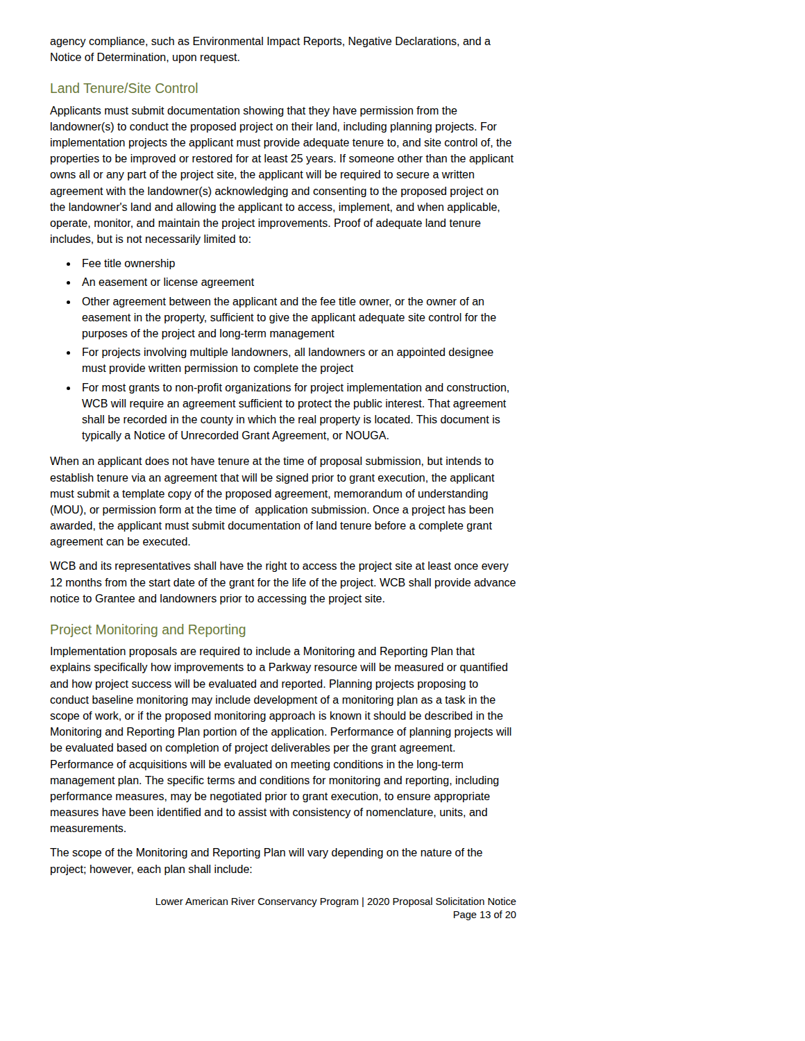agency compliance, such as Environmental Impact Reports, Negative Declarations, and a Notice of Determination, upon request.
Land Tenure/Site Control
Applicants must submit documentation showing that they have permission from the landowner(s) to conduct the proposed project on their land, including planning projects. For implementation projects the applicant must provide adequate tenure to, and site control of, the properties to be improved or restored for at least 25 years. If someone other than the applicant owns all or any part of the project site, the applicant will be required to secure a written agreement with the landowner(s) acknowledging and consenting to the proposed project on the landowner's land and allowing the applicant to access, implement, and when applicable, operate, monitor, and maintain the project improvements. Proof of adequate land tenure includes, but is not necessarily limited to:
Fee title ownership
An easement or license agreement
Other agreement between the applicant and the fee title owner, or the owner of an easement in the property, sufficient to give the applicant adequate site control for the purposes of the project and long-term management
For projects involving multiple landowners, all landowners or an appointed designee must provide written permission to complete the project
For most grants to non-profit organizations for project implementation and construction, WCB will require an agreement sufficient to protect the public interest. That agreement shall be recorded in the county in which the real property is located. This document is typically a Notice of Unrecorded Grant Agreement, or NOUGA.
When an applicant does not have tenure at the time of proposal submission, but intends to establish tenure via an agreement that will be signed prior to grant execution, the applicant must submit a template copy of the proposed agreement, memorandum of understanding (MOU), or permission form at the time of application submission. Once a project has been awarded, the applicant must submit documentation of land tenure before a complete grant agreement can be executed.
WCB and its representatives shall have the right to access the project site at least once every 12 months from the start date of the grant for the life of the project. WCB shall provide advance notice to Grantee and landowners prior to accessing the project site.
Project Monitoring and Reporting
Implementation proposals are required to include a Monitoring and Reporting Plan that explains specifically how improvements to a Parkway resource will be measured or quantified and how project success will be evaluated and reported. Planning projects proposing to conduct baseline monitoring may include development of a monitoring plan as a task in the scope of work, or if the proposed monitoring approach is known it should be described in the Monitoring and Reporting Plan portion of the application. Performance of planning projects will be evaluated based on completion of project deliverables per the grant agreement. Performance of acquisitions will be evaluated on meeting conditions in the long-term management plan. The specific terms and conditions for monitoring and reporting, including performance measures, may be negotiated prior to grant execution, to ensure appropriate measures have been identified and to assist with consistency of nomenclature, units, and measurements.
The scope of the Monitoring and Reporting Plan will vary depending on the nature of the project; however, each plan shall include:
Lower American River Conservancy Program | 2020 Proposal Solicitation Notice
Page 13 of 20